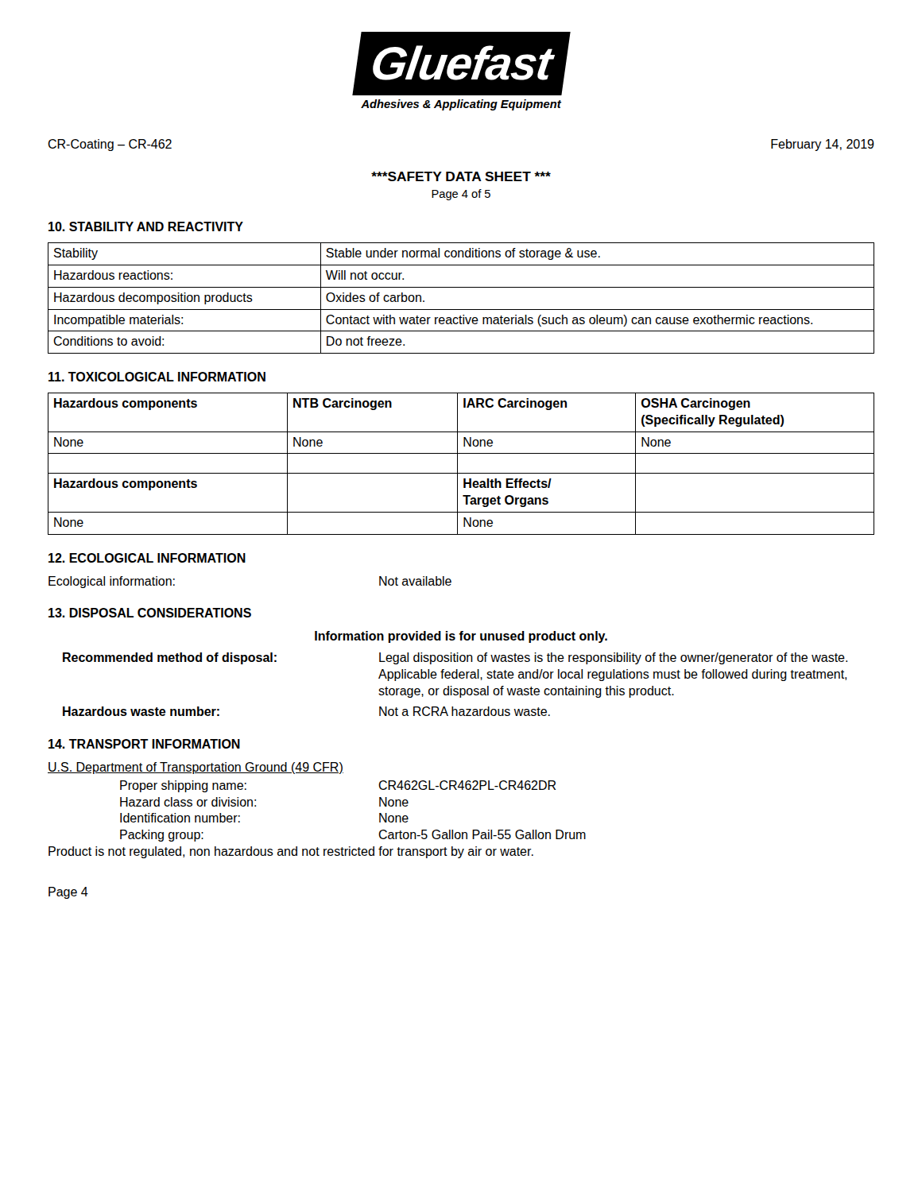Gluefast
Adhesives & Applicating Equipment
CR-Coating – CR-462
February 14, 2019
***SAFETY DATA SHEET ***
Page 4 of 5
10. STABILITY AND REACTIVITY
| Stability | Stable under normal conditions of storage & use. |
| Hazardous reactions: | Will not occur. |
| Hazardous decomposition products | Oxides of carbon. |
| Incompatible materials: | Contact with water reactive materials (such as oleum) can cause exothermic reactions. |
| Conditions to avoid: | Do not freeze. |
11. TOXICOLOGICAL INFORMATION
| Hazardous components | NTB Carcinogen | IARC Carcinogen | OSHA Carcinogen (Specifically Regulated) |
| --- | --- | --- | --- |
| None | None | None | None |
| Hazardous components | | Health Effects/ Target Organs | |
| None | | None | |
12. ECOLOGICAL INFORMATION
Ecological information:
Not available
13. DISPOSAL CONSIDERATIONS
Information provided is for unused product only.
Recommended method of disposal:
Legal disposition of wastes is the responsibility of the owner/generator of the waste. Applicable federal, state and/or local regulations must be followed during treatment, storage, or disposal of waste containing this product.
Hazardous waste number:
Not a RCRA hazardous waste.
14. TRANSPORT INFORMATION
U.S. Department of Transportation Ground (49 CFR)
Proper shipping name:
CR462GL-CR462PL-CR462DR
Hazard class or division:
None
Identification number:
None
Packing group:
Carton-5 Gallon Pail-55 Gallon Drum
Product is not regulated, non hazardous and not restricted for transport by air or water.
Page 4